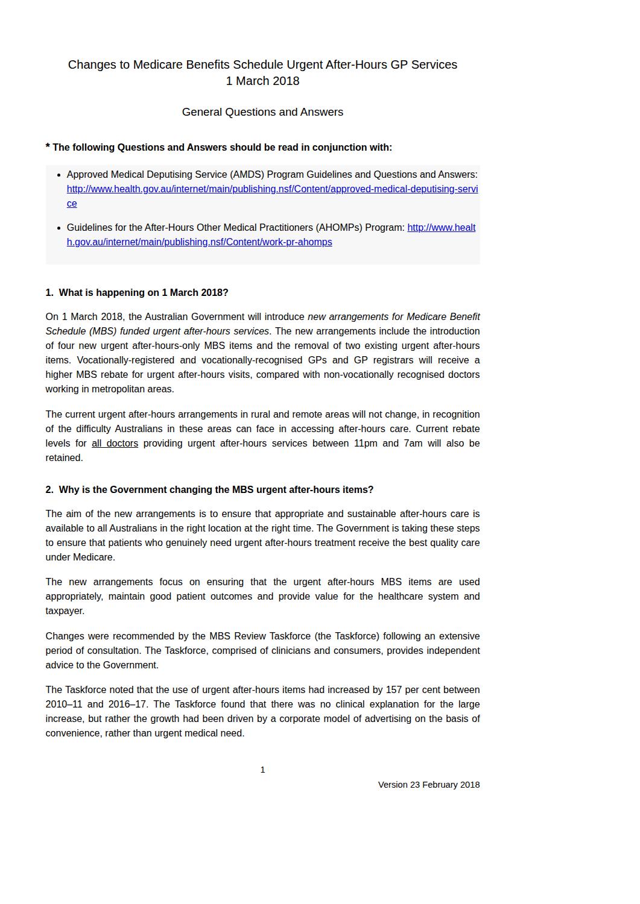Changes to Medicare Benefits Schedule Urgent After-Hours GP Services
1 March 2018
General Questions and Answers
* The following Questions and Answers should be read in conjunction with:
Approved Medical Deputising Service (AMDS) Program Guidelines and Questions and Answers: http://www.health.gov.au/internet/main/publishing.nsf/Content/approved-medical-deputising-service
Guidelines for the After-Hours Other Medical Practitioners (AHOMPs) Program: http://www.health.gov.au/internet/main/publishing.nsf/Content/work-pr-ahomps
1. What is happening on 1 March 2018?
On 1 March 2018, the Australian Government will introduce new arrangements for Medicare Benefit Schedule (MBS) funded urgent after-hours services. The new arrangements include the introduction of four new urgent after-hours-only MBS items and the removal of two existing urgent after-hours items. Vocationally-registered and vocationally-recognised GPs and GP registrars will receive a higher MBS rebate for urgent after-hours visits, compared with non-vocationally recognised doctors working in metropolitan areas.
The current urgent after-hours arrangements in rural and remote areas will not change, in recognition of the difficulty Australians in these areas can face in accessing after-hours care. Current rebate levels for all doctors providing urgent after-hours services between 11pm and 7am will also be retained.
2. Why is the Government changing the MBS urgent after-hours items?
The aim of the new arrangements is to ensure that appropriate and sustainable after-hours care is available to all Australians in the right location at the right time. The Government is taking these steps to ensure that patients who genuinely need urgent after-hours treatment receive the best quality care under Medicare.
The new arrangements focus on ensuring that the urgent after-hours MBS items are used appropriately, maintain good patient outcomes and provide value for the healthcare system and taxpayer.
Changes were recommended by the MBS Review Taskforce (the Taskforce) following an extensive period of consultation. The Taskforce, comprised of clinicians and consumers, provides independent advice to the Government.
The Taskforce noted that the use of urgent after-hours items had increased by 157 per cent between 2010–11 and 2016–17. The Taskforce found that there was no clinical explanation for the large increase, but rather the growth had been driven by a corporate model of advertising on the basis of convenience, rather than urgent medical need.
1
Version 23 February 2018